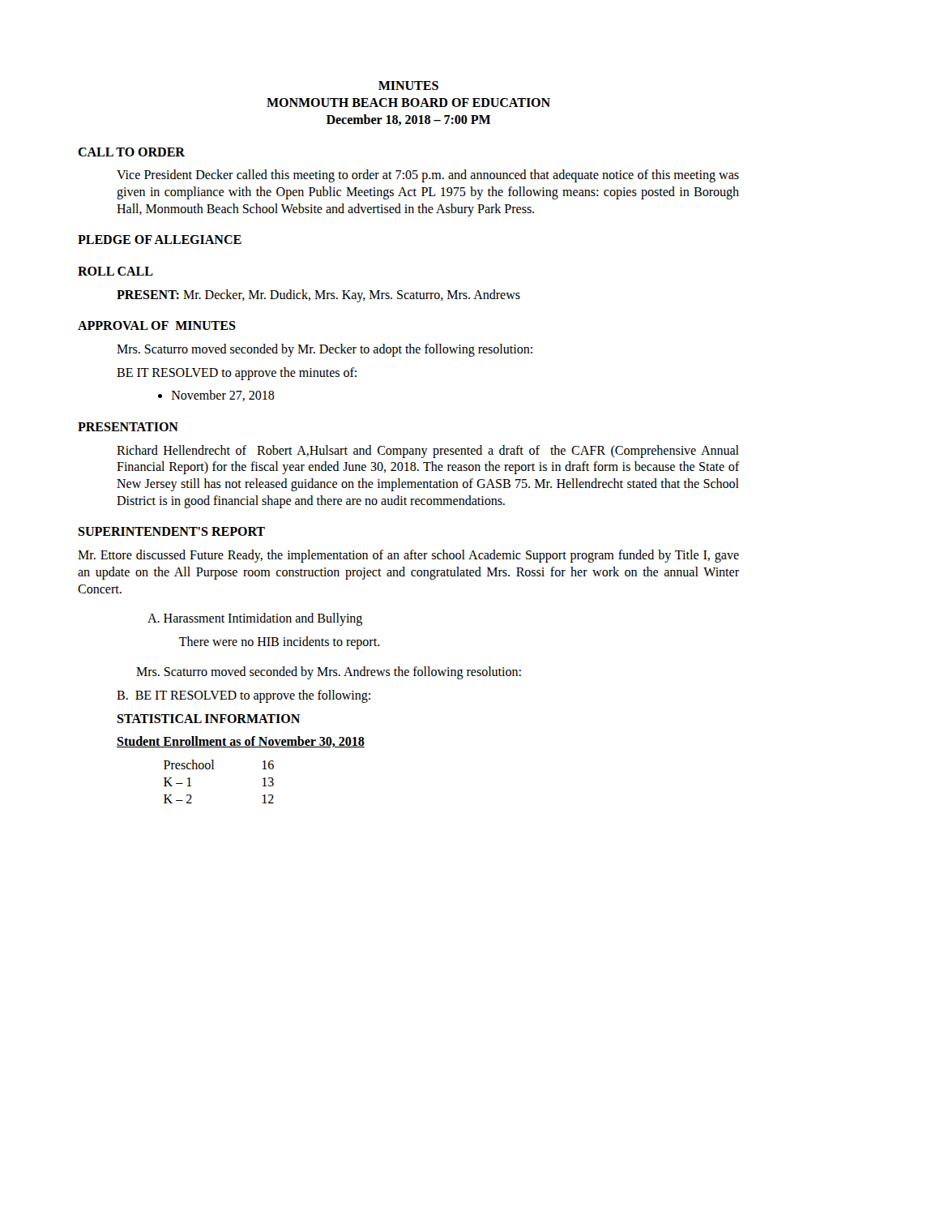MINUTES
MONMOUTH BEACH BOARD OF EDUCATION
December 18, 2018 – 7:00 PM
CALL TO ORDER
Vice President Decker called this meeting to order at 7:05 p.m. and announced that adequate notice of this meeting was given in compliance with the Open Public Meetings Act PL 1975 by the following means: copies posted in Borough Hall, Monmouth Beach School Website and advertised in the Asbury Park Press.
PLEDGE OF ALLEGIANCE
ROLL CALL
PRESENT: Mr. Decker, Mr. Dudick, Mrs. Kay, Mrs. Scaturro, Mrs. Andrews
APPROVAL OF MINUTES
Mrs. Scaturro moved seconded by Mr. Decker to adopt the following resolution:
BE IT RESOLVED to approve the minutes of:
November 27, 2018
PRESENTATION
Richard Hellendrecht of Robert A,Hulsart and Company presented a draft of the CAFR (Comprehensive Annual Financial Report) for the fiscal year ended June 30, 2018. The reason the report is in draft form is because the State of New Jersey still has not released guidance on the implementation of GASB 75. Mr. Hellendrecht stated that the School District is in good financial shape and there are no audit recommendations.
SUPERINTENDENT'S REPORT
Mr. Ettore discussed Future Ready, the implementation of an after school Academic Support program funded by Title I, gave an update on the All Purpose room construction project and congratulated Mrs. Rossi for her work on the annual Winter Concert.
Harassment Intimidation and Bullying
There were no HIB incidents to report.
Mrs. Scaturro moved seconded by Mrs. Andrews the following resolution:
B. BE IT RESOLVED to approve the following:
STATISTICAL INFORMATION
Student Enrollment as of November 30, 2018
| Preschool | 16 |
| K – 1 | 13 |
| K – 2 | 12 |